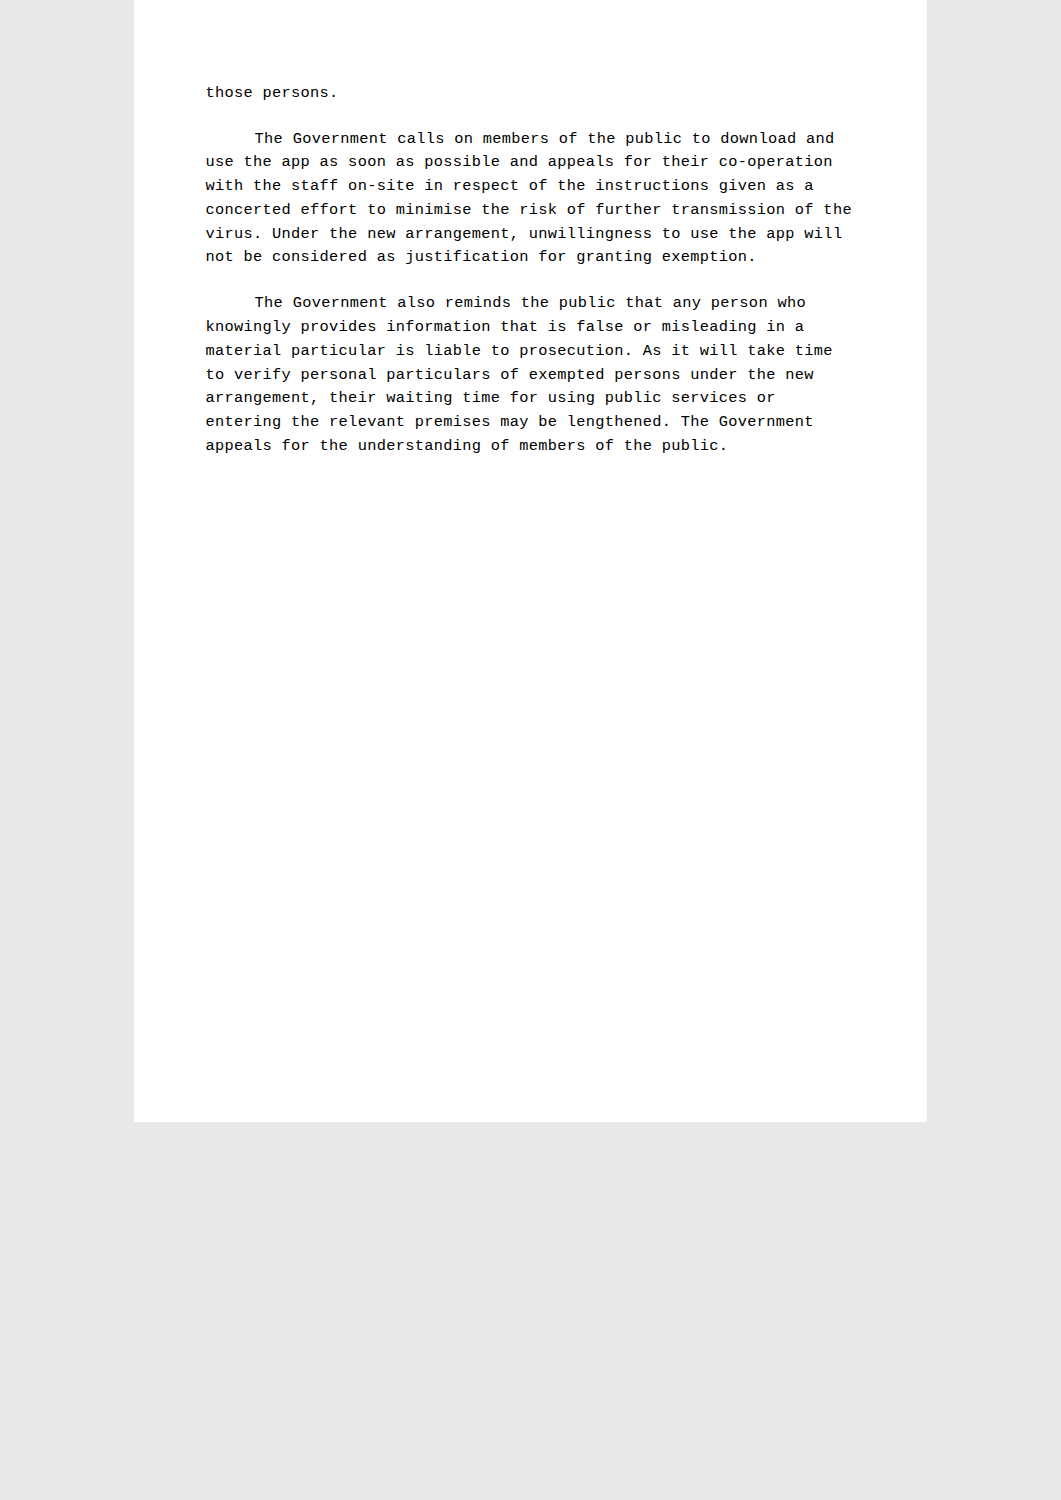those persons.
The Government calls on members of the public to download and use the app as soon as possible and appeals for their co-operation with the staff on-site in respect of the instructions given as a concerted effort to minimise the risk of further transmission of the virus. Under the new arrangement, unwillingness to use the app will not be considered as justification for granting exemption.
The Government also reminds the public that any person who knowingly provides information that is false or misleading in a material particular is liable to prosecution. As it will take time to verify personal particulars of exempted persons under the new arrangement, their waiting time for using public services or entering the relevant premises may be lengthened. The Government appeals for the understanding of members of the public.